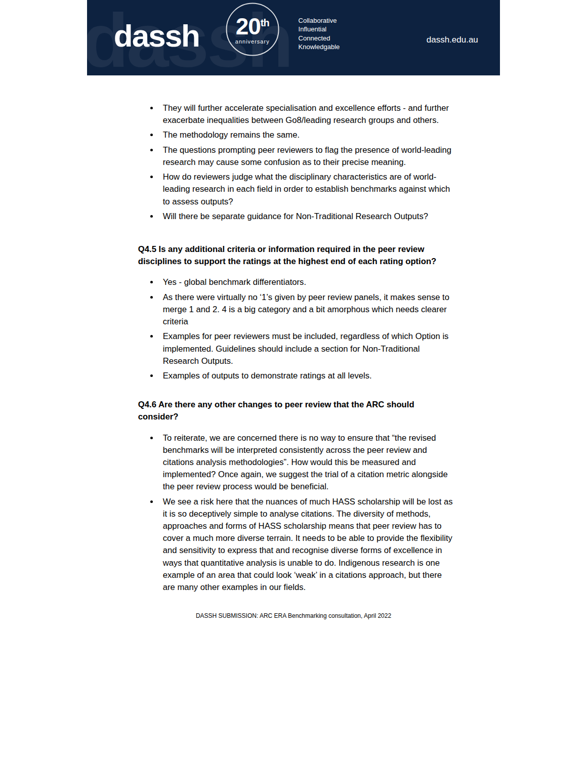dassh
dassh
20th
anniversary
Collaborative
Influential
Connected
Knowledgable
dassh.edu.au
They will further accelerate specialisation and excellence efforts - and further exacerbate inequalities between Go8/leading research groups and others.
The methodology remains the same.
The questions prompting peer reviewers to flag the presence of world-leading research may cause some confusion as to their precise meaning.
How do reviewers judge what the disciplinary characteristics are of world-leading research in each field in order to establish benchmarks against which to assess outputs?
Will there be separate guidance for Non-Traditional Research Outputs?
Q4.5 Is any additional criteria or information required in the peer review disciplines to support the ratings at the highest end of each rating option?
Yes - global benchmark differentiators.
As there were virtually no ‘1’s given by peer review panels, it makes sense to merge 1 and 2. 4 is a big category and a bit amorphous which needs clearer criteria
Examples for peer reviewers must be included, regardless of which Option is implemented. Guidelines should include a section for Non-Traditional Research Outputs.
Examples of outputs to demonstrate ratings at all levels.
Q4.6 Are there any other changes to peer review that the ARC should consider?
To reiterate, we are concerned there is no way to ensure that “the revised benchmarks will be interpreted consistently across the peer review and citations analysis methodologies”. How would this be measured and implemented? Once again, we suggest the trial of a citation metric alongside the peer review process would be beneficial.
We see a risk here that the nuances of much HASS scholarship will be lost as it is so deceptively simple to analyse citations. The diversity of methods, approaches and forms of HASS scholarship means that peer review has to cover a much more diverse terrain. It needs to be able to provide the flexibility and sensitivity to express that and recognise diverse forms of excellence in ways that quantitative analysis is unable to do. Indigenous research is one example of an area that could look ‘weak’ in a citations approach, but there are many other examples in our fields.
DASSH SUBMISSION: ARC ERA Benchmarking consultation, April 2022